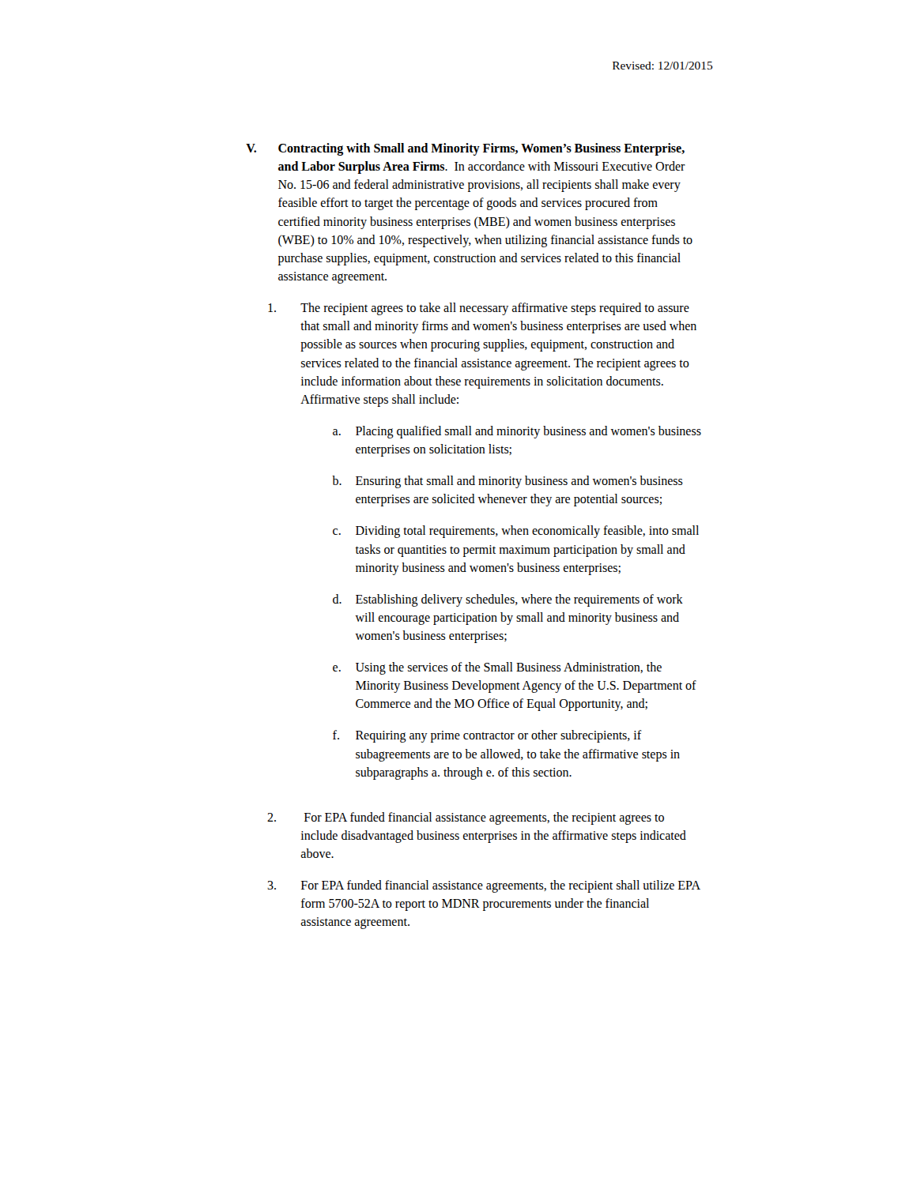Revised: 12/01/2015
V.
Contracting with Small and Minority Firms, Women’s Business Enterprise, and Labor Surplus Area Firms. In accordance with Missouri Executive Order No. 15-06 and federal administrative provisions, all recipients shall make every feasible effort to target the percentage of goods and services procured from certified minority business enterprises (MBE) and women business enterprises (WBE) to 10% and 10%, respectively, when utilizing financial assistance funds to purchase supplies, equipment, construction and services related to this financial assistance agreement.
1.
The recipient agrees to take all necessary affirmative steps required to assure that small and minority firms and women's business enterprises are used when possible as sources when procuring supplies, equipment, construction and services related to the financial assistance agreement. The recipient agrees to include information about these requirements in solicitation documents. Affirmative steps shall include:
a.
Placing qualified small and minority business and women's business enterprises on solicitation lists;
b.
Ensuring that small and minority business and women's business enterprises are solicited whenever they are potential sources;
c.
Dividing total requirements, when economically feasible, into small tasks or quantities to permit maximum participation by small and minority business and women's business enterprises;
d.
Establishing delivery schedules, where the requirements of work will encourage participation by small and minority business and women's business enterprises;
e.
Using the services of the Small Business Administration, the Minority Business Development Agency of the U.S. Department of Commerce and the MO Office of Equal Opportunity, and;
f.
Requiring any prime contractor or other subrecipients, if subagreements are to be allowed, to take the affirmative steps in subparagraphs a. through e. of this section.
2.
For EPA funded financial assistance agreements, the recipient agrees to include disadvantaged business enterprises in the affirmative steps indicated above.
3.
For EPA funded financial assistance agreements, the recipient shall utilize EPA form 5700-52A to report to MDNR procurements under the financial assistance agreement.